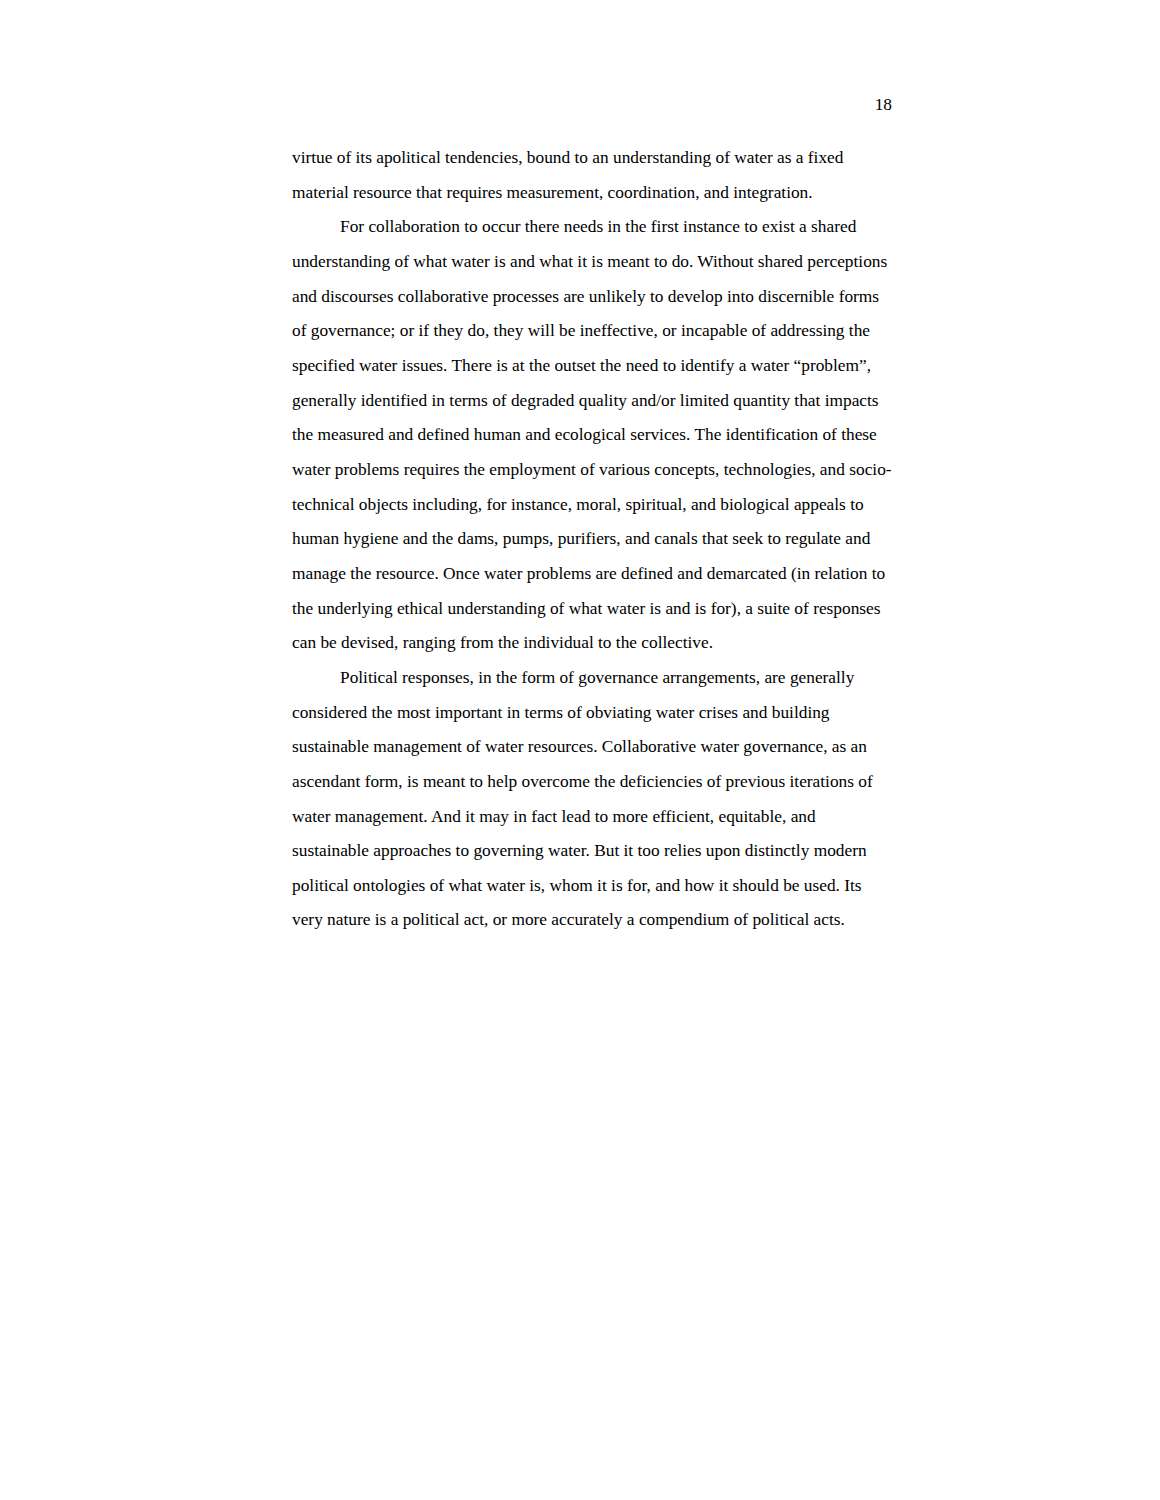18
virtue of its apolitical tendencies, bound to an understanding of water as a fixed material resource that requires measurement, coordination, and integration.
For collaboration to occur there needs in the first instance to exist a shared understanding of what water is and what it is meant to do. Without shared perceptions and discourses collaborative processes are unlikely to develop into discernible forms of governance; or if they do, they will be ineffective, or incapable of addressing the specified water issues. There is at the outset the need to identify a water “problem”, generally identified in terms of degraded quality and/or limited quantity that impacts the measured and defined human and ecological services. The identification of these water problems requires the employment of various concepts, technologies, and socio-technical objects including, for instance, moral, spiritual, and biological appeals to human hygiene and the dams, pumps, purifiers, and canals that seek to regulate and manage the resource. Once water problems are defined and demarcated (in relation to the underlying ethical understanding of what water is and is for), a suite of responses can be devised, ranging from the individual to the collective.
Political responses, in the form of governance arrangements, are generally considered the most important in terms of obviating water crises and building sustainable management of water resources. Collaborative water governance, as an ascendant form, is meant to help overcome the deficiencies of previous iterations of water management. And it may in fact lead to more efficient, equitable, and sustainable approaches to governing water. But it too relies upon distinctly modern political ontologies of what water is, whom it is for, and how it should be used. Its very nature is a political act, or more accurately a compendium of political acts.